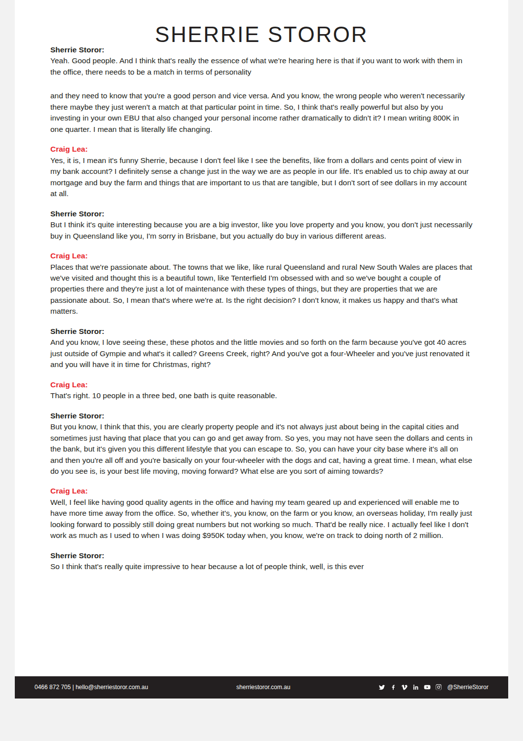Sherrie Storor
Sherrie Storor:
Yeah. Good people. And I think that's really the essence of what we're hearing here is that if you want to work with them in the office, there needs to be a match in terms of personality
and they need to know that you're a good person and vice versa. And you know, the wrong people who weren't necessarily there maybe they just weren't a match at that particular point in time. So, I think that's really powerful but also by you investing in your own EBU that also changed your personal income rather dramatically to didn't it? I mean writing 800K in one quarter. I mean that is literally life changing.
Craig Lea:
Yes, it is, I mean it's funny Sherrie, because I don't feel like I see the benefits, like from a dollars and cents point of view in my bank account? I definitely sense a change just in the way we are as people in our life. It's enabled us to chip away at our mortgage and buy the farm and things that are important to us that are tangible, but I don't sort of see dollars in my account at all.
Sherrie Storor:
But I think it's quite interesting because you are a big investor, like you love property and you know, you don't just necessarily buy in Queensland like you, I'm sorry in Brisbane, but you actually do buy in various different areas.
Craig Lea:
Places that we're passionate about. The towns that we like, like rural Queensland and rural New South Wales are places that we've visited and thought this is a beautiful town, like Tenterfield I'm obsessed with and so we've bought a couple of properties there and they're just a lot of maintenance with these types of things, but they are properties that we are passionate about. So, I mean that's where we're at. Is the right decision? I don't know, it makes us happy and that’s what matters.
Sherrie Storor:
And you know, I love seeing these, these photos and the little movies and so forth on the farm because you've got 40 acres just outside of Gympie and what's it called? Greens Creek, right? And you've got a four-Wheeler and you've just renovated it and you will have it in time for Christmas, right?
Craig Lea:
That's right. 10 people in a three bed, one bath is quite reasonable.
Sherrie Storor:
But you know, I think that this, you are clearly property people and it's not always just about being in the capital cities and sometimes just having that place that you can go and get away from. So yes, you may not have seen the dollars and cents in the bank, but it's given you this different lifestyle that you can escape to. So, you can have your city base where it's all on and then you're all off and you're basically on your four-wheeler with the dogs and cat, having a great time. I mean, what else do you see is, is your best life moving, moving forward? What else are you sort of aiming towards?
Craig Lea:
Well, I feel like having good quality agents in the office and having my team geared up and experienced will enable me to have more time away from the office. So, whether it's, you know, on the farm or you know, an overseas holiday, I'm really just looking forward to possibly still doing great numbers but not working so much. That'd be really nice. I actually feel like I don't work as much as I used to when I was doing $950K today when, you know, we're on track to doing north of 2 million.
Sherrie Storor:
So I think that's really quite impressive to hear because a lot of people think, well, is this ever
0466 872 705 | hello@sherriestoror.com.au
sherriestoror.com.au
@SherrieStoror